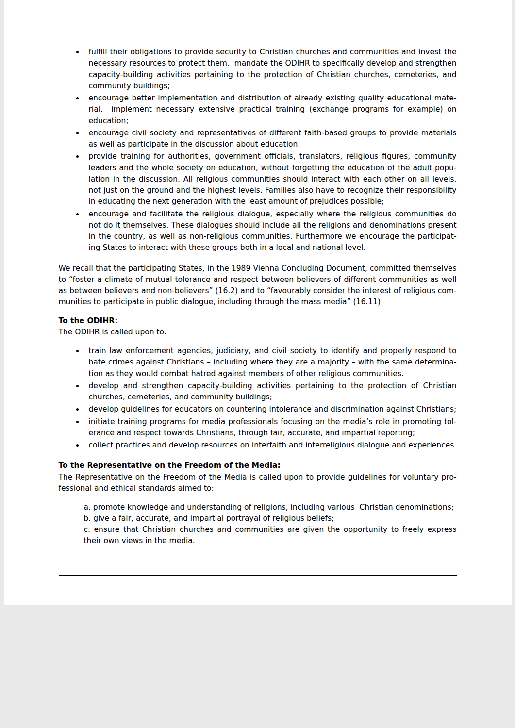fulfill their obligations to provide security to Christian churches and communities and invest the necessary resources to protect them. mandate the ODIHR to specifically develop and strengthen capacity-building activities pertaining to the protection of Christian churches, cemeteries, and community buildings;
encourage better implementation and distribution of already existing quality educational material. implement necessary extensive practical training (exchange programs for example) on education;
encourage civil society and representatives of different faith-based groups to provide materials as well as participate in the discussion about education.
provide training for authorities, government officials, translators, religious figures, community leaders and the whole society on education, without forgetting the education of the adult population in the discussion. All religious communities should interact with each other on all levels, not just on the ground and the highest levels. Families also have to recognize their responsibility in educating the next generation with the least amount of prejudices possible;
encourage and facilitate the religious dialogue, especially where the religious communities do not do it themselves. These dialogues should include all the religions and denominations present in the country, as well as non-religious communities. Furthermore we encourage the participating States to interact with these groups both in a local and national level.
We recall that the participating States, in the 1989 Vienna Concluding Document, committed themselves to “foster a climate of mutual tolerance and respect between believers of different communities as well as between believers and non-believers” (16.2) and to “favourably consider the interest of religious communities to participate in public dialogue, including through the mass media” (16.11)
To the ODIHR:
The ODIHR is called upon to:
train law enforcement agencies, judiciary, and civil society to identify and properly respond to hate crimes against Christians – including where they are a majority – with the same determination as they would combat hatred against members of other religious communities.
develop and strengthen capacity-building activities pertaining to the protection of Christian churches, cemeteries, and community buildings;
develop guidelines for educators on countering intolerance and discrimination against Christians;
initiate training programs for media professionals focusing on the media’s role in promoting tolerance and respect towards Christians, through fair, accurate, and impartial reporting;
collect practices and develop resources on interfaith and interreligious dialogue and experiences.
To the Representative on the Freedom of the Media:
The Representative on the Freedom of the Media is called upon to provide guidelines for voluntary professional and ethical standards aimed to:
a. promote knowledge and understanding of religions, including various Christian denominations;
b. give a fair, accurate, and impartial portrayal of religious beliefs;
c. ensure that Christian churches and communities are given the opportunity to freely express their own views in the media.